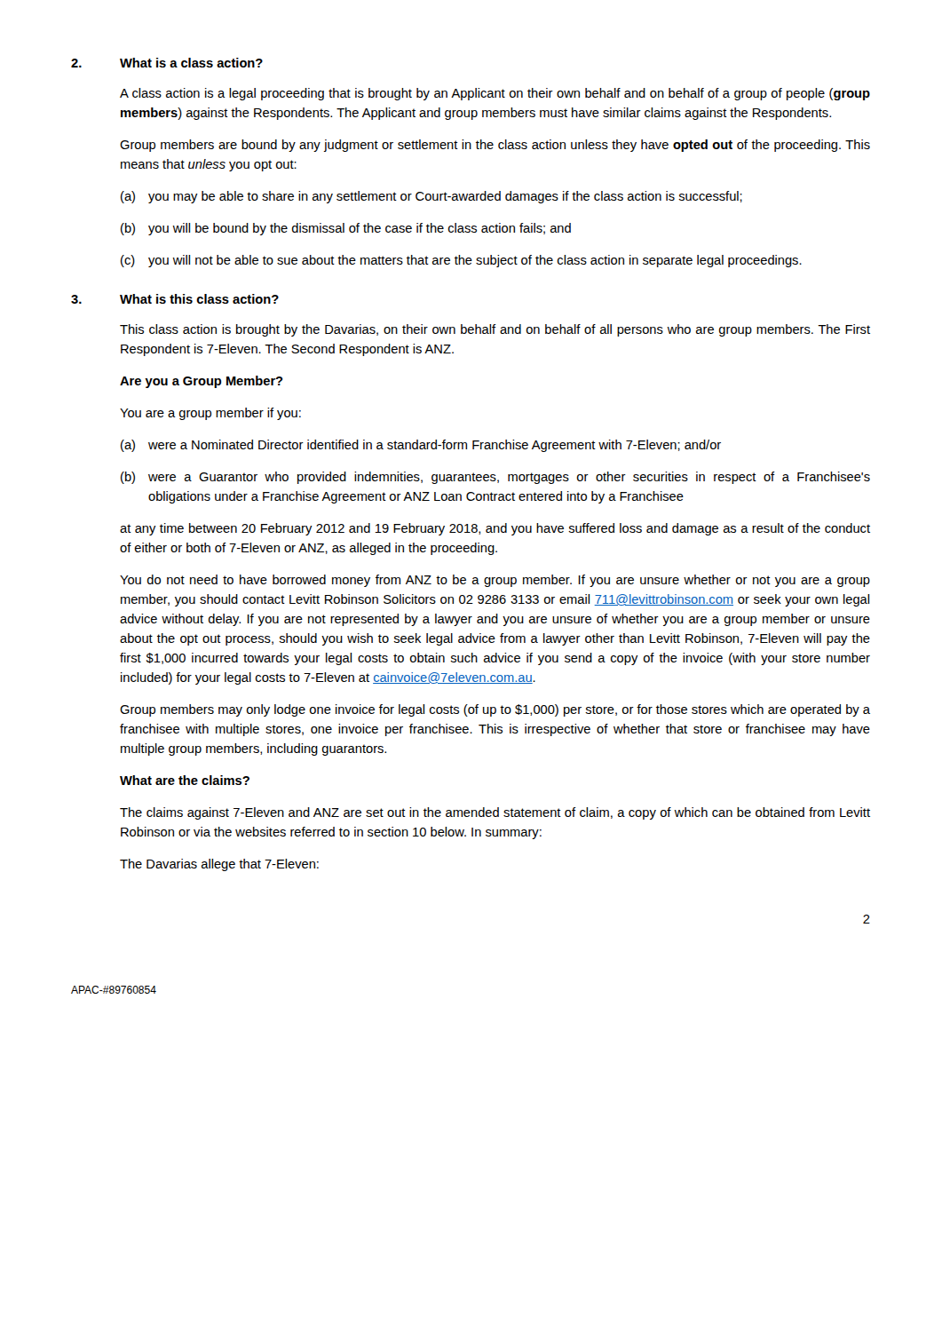2. What is a class action?
A class action is a legal proceeding that is brought by an Applicant on their own behalf and on behalf of a group of people (group members) against the Respondents. The Applicant and group members must have similar claims against the Respondents.
Group members are bound by any judgment or settlement in the class action unless they have opted out of the proceeding. This means that unless you opt out:
(a) you may be able to share in any settlement or Court-awarded damages if the class action is successful;
(b) you will be bound by the dismissal of the case if the class action fails; and
(c) you will not be able to sue about the matters that are the subject of the class action in separate legal proceedings.
3. What is this class action?
This class action is brought by the Davarias, on their own behalf and on behalf of all persons who are group members. The First Respondent is 7-Eleven. The Second Respondent is ANZ.
Are you a Group Member?
You are a group member if you:
(a) were a Nominated Director identified in a standard-form Franchise Agreement with 7-Eleven; and/or
(b) were a Guarantor who provided indemnities, guarantees, mortgages or other securities in respect of a Franchisee's obligations under a Franchise Agreement or ANZ Loan Contract entered into by a Franchisee
at any time between 20 February 2012 and 19 February 2018, and you have suffered loss and damage as a result of the conduct of either or both of 7-Eleven or ANZ, as alleged in the proceeding.
You do not need to have borrowed money from ANZ to be a group member. If you are unsure whether or not you are a group member, you should contact Levitt Robinson Solicitors on 02 9286 3133 or email 711@levittrobinson.com or seek your own legal advice without delay. If you are not represented by a lawyer and you are unsure of whether you are a group member or unsure about the opt out process, should you wish to seek legal advice from a lawyer other than Levitt Robinson, 7-Eleven will pay the first $1,000 incurred towards your legal costs to obtain such advice if you send a copy of the invoice (with your store number included) for your legal costs to 7-Eleven at cainvoice@7eleven.com.au.
Group members may only lodge one invoice for legal costs (of up to $1,000) per store, or for those stores which are operated by a franchisee with multiple stores, one invoice per franchisee. This is irrespective of whether that store or franchisee may have multiple group members, including guarantors.
What are the claims?
The claims against 7-Eleven and ANZ are set out in the amended statement of claim, a copy of which can be obtained from Levitt Robinson or via the websites referred to in section 10 below. In summary:
The Davarias allege that 7-Eleven:
2
APAC-#89760854